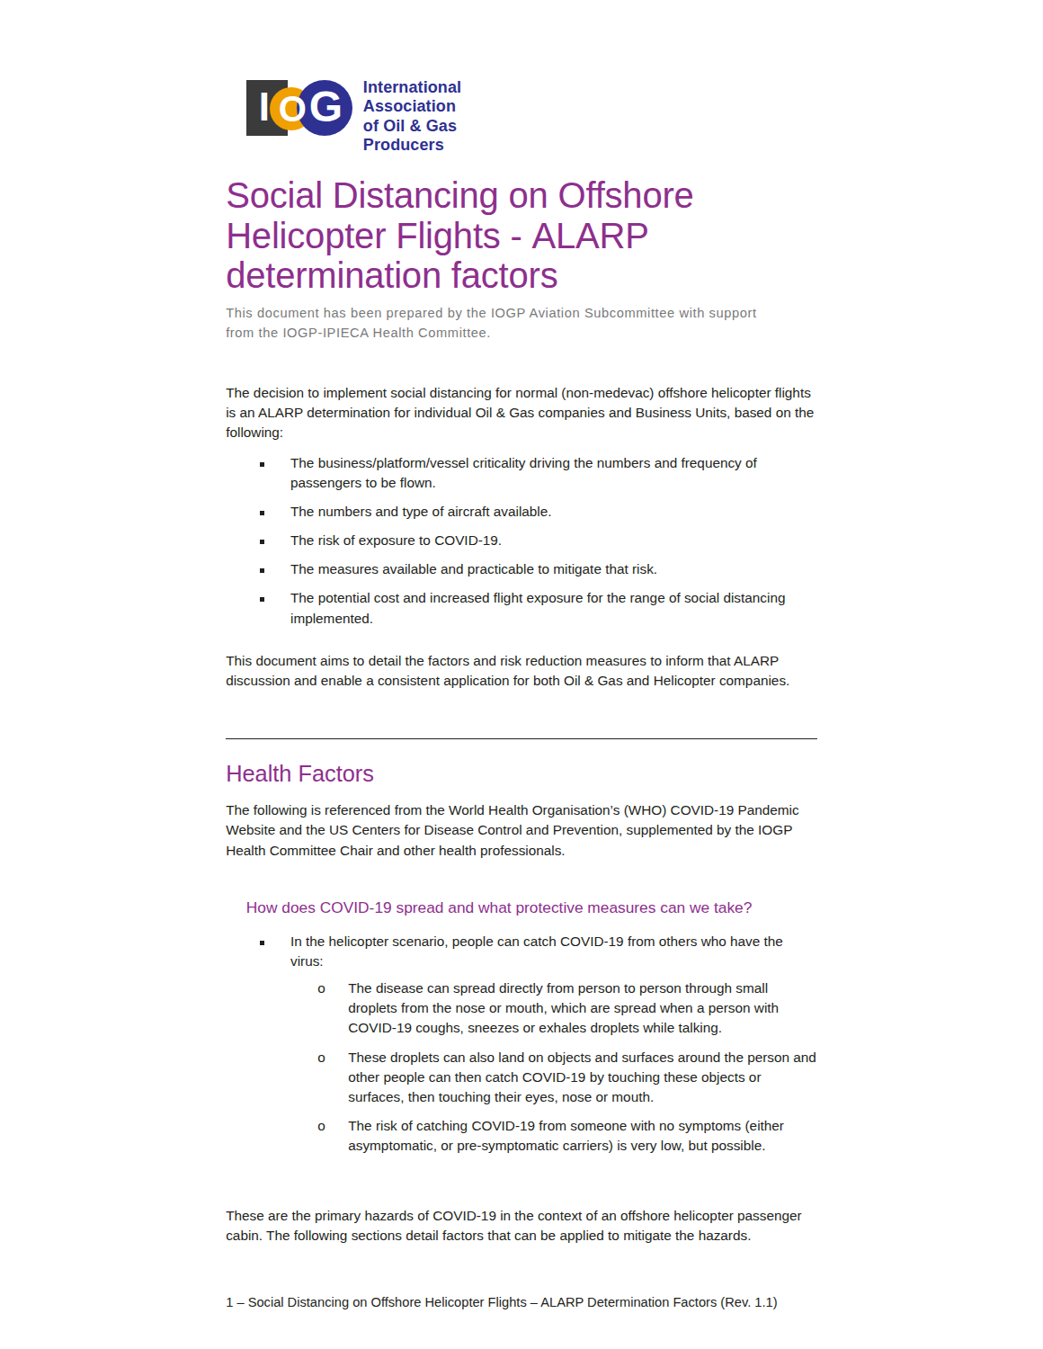I O G
International
Association
of Oil & Gas
Producers
Social Distancing on Offshore Helicopter Flights - ALARP determination factors
This document has been prepared by the IOGP Aviation Subcommittee with support from the IOGP-IPIECA Health Committee.
The decision to implement social distancing for normal (non-medevac) offshore helicopter flights is an ALARP determination for individual Oil & Gas companies and Business Units, based on the following:
The business/platform/vessel criticality driving the numbers and frequency of passengers to be flown.
The numbers and type of aircraft available.
The risk of exposure to COVID-19.
The measures available and practicable to mitigate that risk.
The potential cost and increased flight exposure for the range of social distancing implemented.
This document aims to detail the factors and risk reduction measures to inform that ALARP discussion and enable a consistent application for both Oil & Gas and Helicopter companies.
Health Factors
The following is referenced from the World Health Organisation’s (WHO) COVID-19 Pandemic Website and the US Centers for Disease Control and Prevention, supplemented by the IOGP Health Committee Chair and other health professionals.
How does COVID-19 spread and what protective measures can we take?
In the helicopter scenario, people can catch COVID-19 from others who have the virus:
The disease can spread directly from person to person through small droplets from the nose or mouth, which are spread when a person with COVID-19 coughs, sneezes or exhales droplets while talking.
These droplets can also land on objects and surfaces around the person and other people can then catch COVID-19 by touching these objects or surfaces, then touching their eyes, nose or mouth.
The risk of catching COVID-19 from someone with no symptoms (either asymptomatic, or pre-symptomatic carriers) is very low, but possible.
These are the primary hazards of COVID-19 in the context of an offshore helicopter passenger cabin. The following sections detail factors that can be applied to mitigate the hazards.
1 – Social Distancing on Offshore Helicopter Flights – ALARP Determination Factors (Rev. 1.1)